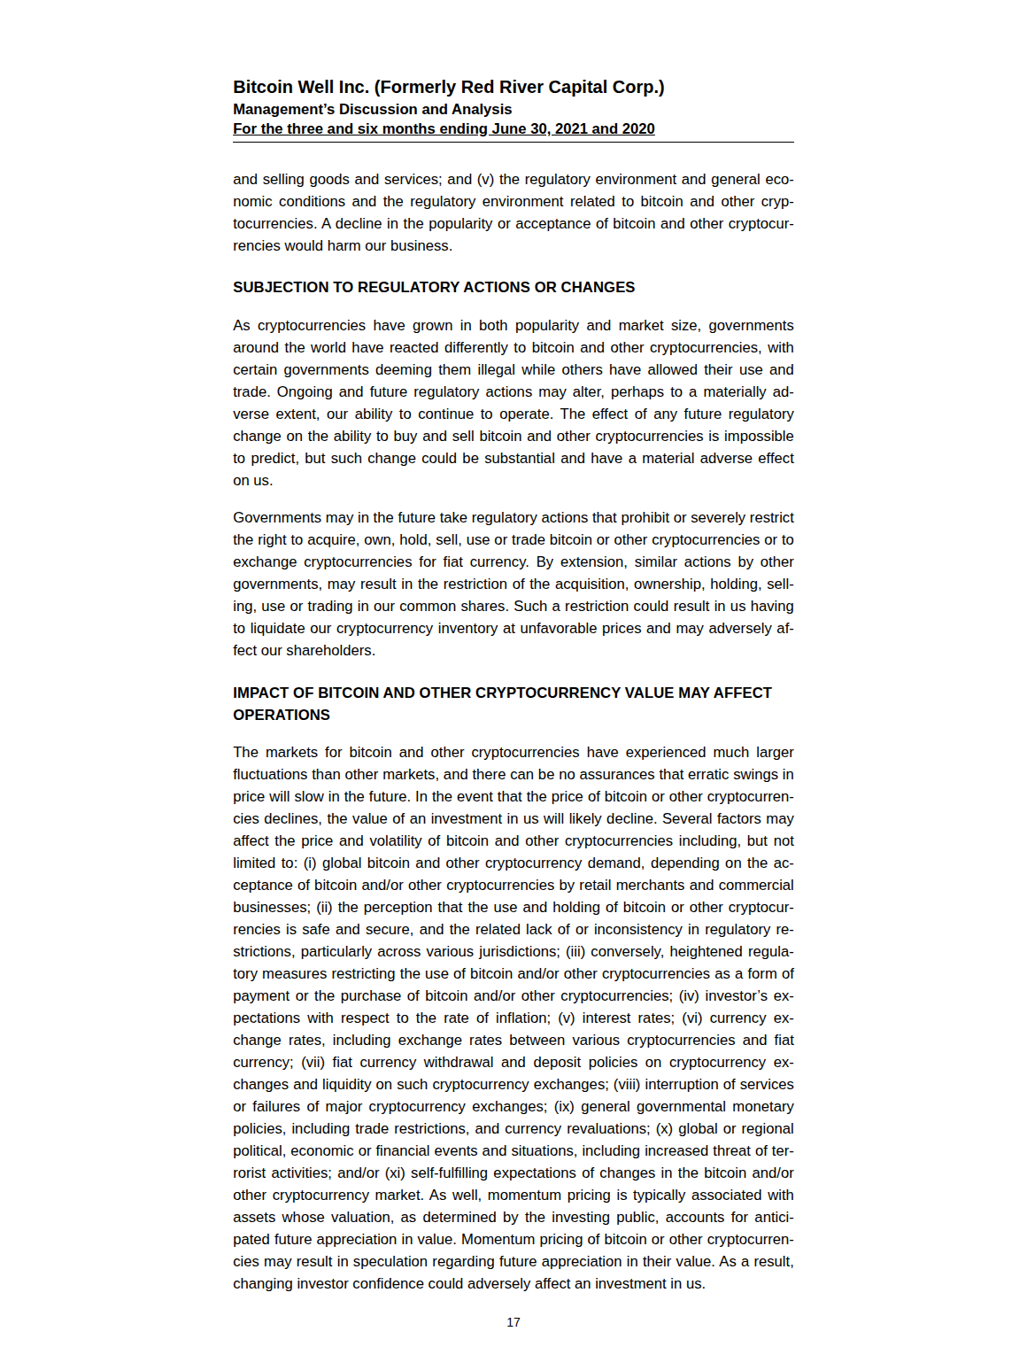Bitcoin Well Inc. (Formerly Red River Capital Corp.)
Management’s Discussion and Analysis
For the three and six months ending June 30, 2021 and 2020
and selling goods and services; and (v) the regulatory environment and general economic conditions and the regulatory environment related to bitcoin and other cryptocurrencies. A decline in the popularity or acceptance of bitcoin and other cryptocurrencies would harm our business.
Subjection to Regulatory Actions or Changes
As cryptocurrencies have grown in both popularity and market size, governments around the world have reacted differently to bitcoin and other cryptocurrencies, with certain governments deeming them illegal while others have allowed their use and trade. Ongoing and future regulatory actions may alter, perhaps to a materially adverse extent, our ability to continue to operate. The effect of any future regulatory change on the ability to buy and sell bitcoin and other cryptocurrencies is impossible to predict, but such change could be substantial and have a material adverse effect on us.
Governments may in the future take regulatory actions that prohibit or severely restrict the right to acquire, own, hold, sell, use or trade bitcoin or other cryptocurrencies or to exchange cryptocurrencies for fiat currency. By extension, similar actions by other governments, may result in the restriction of the acquisition, ownership, holding, selling, use or trading in our common shares. Such a restriction could result in us having to liquidate our cryptocurrency inventory at unfavorable prices and may adversely affect our shareholders.
Impact of Bitcoin and Other Cryptocurrency Value May Affect Operations
The markets for bitcoin and other cryptocurrencies have experienced much larger fluctuations than other markets, and there can be no assurances that erratic swings in price will slow in the future. In the event that the price of bitcoin or other cryptocurrencies declines, the value of an investment in us will likely decline. Several factors may affect the price and volatility of bitcoin and other cryptocurrencies including, but not limited to: (i) global bitcoin and other cryptocurrency demand, depending on the acceptance of bitcoin and/or other cryptocurrencies by retail merchants and commercial businesses; (ii) the perception that the use and holding of bitcoin or other cryptocurrencies is safe and secure, and the related lack of or inconsistency in regulatory restrictions, particularly across various jurisdictions; (iii) conversely, heightened regulatory measures restricting the use of bitcoin and/or other cryptocurrencies as a form of payment or the purchase of bitcoin and/or other cryptocurrencies; (iv) investor’s expectations with respect to the rate of inflation; (v) interest rates; (vi) currency exchange rates, including exchange rates between various cryptocurrencies and fiat currency; (vii) fiat currency withdrawal and deposit policies on cryptocurrency exchanges and liquidity on such cryptocurrency exchanges; (viii) interruption of services or failures of major cryptocurrency exchanges; (ix) general governmental monetary policies, including trade restrictions, and currency revaluations; (x) global or regional political, economic or financial events and situations, including increased threat of terrorist activities; and/or (xi) self-fulfilling expectations of changes in the bitcoin and/or other cryptocurrency market. As well, momentum pricing is typically associated with assets whose valuation, as determined by the investing public, accounts for anticipated future appreciation in value. Momentum pricing of bitcoin or other cryptocurrencies may result in speculation regarding future appreciation in their value. As a result, changing investor confidence could adversely affect an investment in us.
17